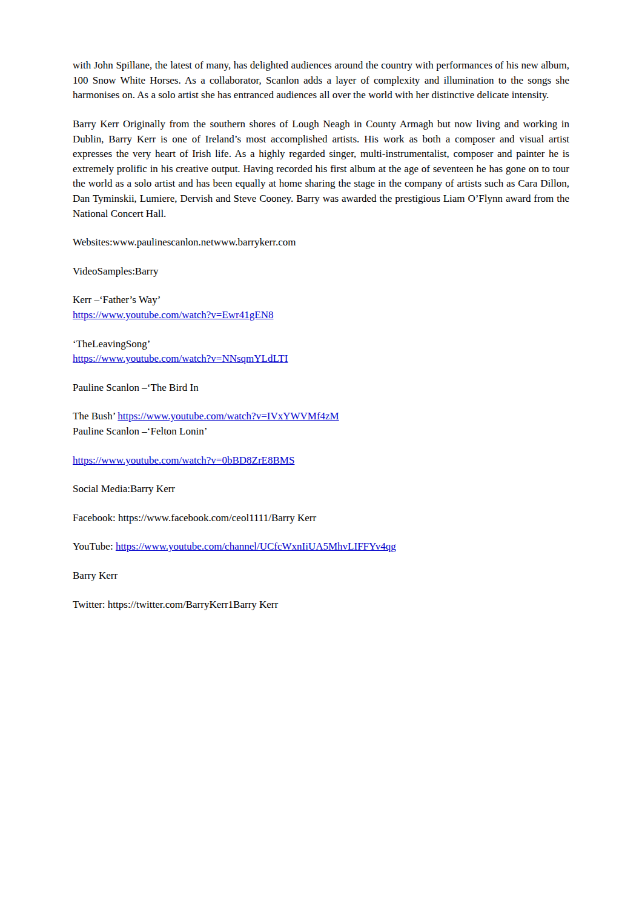with John Spillane, the latest of many, has delighted audiences around the country with performances of his new album, 100 Snow White Horses. As a collaborator, Scanlon adds a layer of complexity and illumination to the songs she harmonises on. As a solo artist she has entranced audiences all over the world with her distinctive delicate intensity.
Barry Kerr Originally from the southern shores of Lough Neagh in County Armagh but now living and working in Dublin, Barry Kerr is one of Ireland’s most accomplished artists. His work as both a composer and visual artist expresses the very heart of Irish life. As a highly regarded singer, multi-instrumentalist, composer and painter he is extremely prolific in his creative output. Having recorded his first album at the age of seventeen he has gone on to tour the world as a solo artist and has been equally at home sharing the stage in the company of artists such as Cara Dillon, Dan Tyminskii, Lumiere, Dervish and Steve Cooney. Barry was awarded the prestigious Liam O’Flynn award from the National Concert Hall.
Websites:www.paulinescanlon.netwww.barrykerr.com
VideoSamples:Barry
Kerr –‘Father’s Way’
https://www.youtube.com/watch?v=Ewr41gEN8
‘TheLeavingSong’
https://www.youtube.com/watch?v=NNsqmYLdLTI
Pauline Scanlon –‘The Bird In
The Bush’ https://www.youtube.com/watch?v=IVxYWVMf4zM
Pauline Scanlon –‘Felton Lonin’
https://www.youtube.com/watch?v=0bBD8ZrE8BMS
Social Media:Barry Kerr
Facebook: https://www.facebook.com/ceol1111/Barry Kerr
YouTube: https://www.youtube.com/channel/UCfcWxnIiUA5MhvLIFFYv4qg
Barry Kerr
Twitter: https://twitter.com/BarryKerr1Barry Kerr